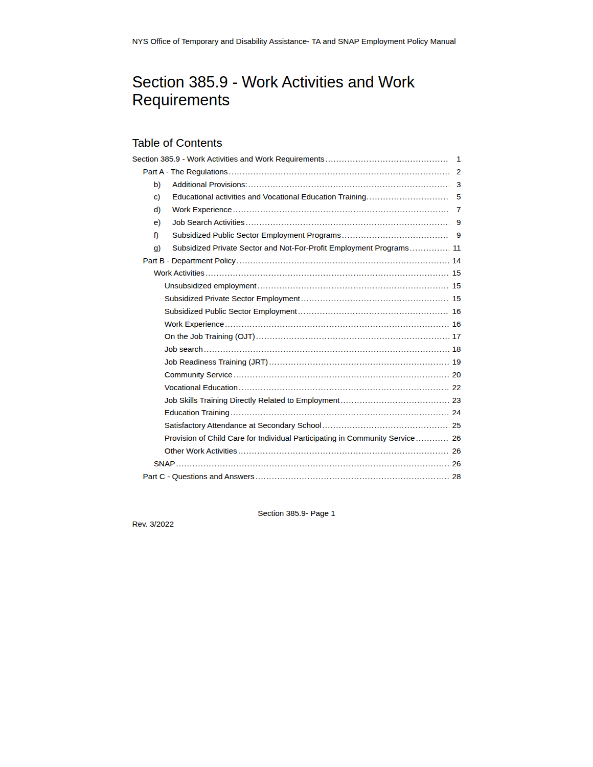NYS Office of Temporary and Disability Assistance- TA and SNAP Employment Policy Manual
Section 385.9 - Work Activities and Work Requirements
Table of Contents
Section 385.9 - Work Activities and Work Requirements ........................................................... 1
Part A - The Regulations ..................................................................................................... 2
b) Additional Provisions: ................................................................................................ 3
c) Educational activities and Vocational Education Training. ........................................... 5
d) Work Experience ....................................................................................................... 7
e) Job Search Activities .................................................................................................. 9
f) Subsidized Public Sector Employment Programs ........................................................ 9
g) Subsidized Private Sector and Not-For-Profit Employment Programs ......................... 11
Part B - Department Policy .................................................................................................. 14
Work Activities .................................................................................................................. 15
Unsubsidized employment ................................................................................................. 15
Subsidized Private Sector Employment ......................................................................... 15
Subsidized Public Sector Employment ........................................................................... 16
Work Experience ............................................................................................................. 16
On the Job Training (OJT) ................................................................................................. 17
Job search ......................................................................................................................... 18
Job Readiness Training (JRT) ....................................................................................... 19
Community Service ......................................................................................................... 20
Vocational Education ....................................................................................................... 22
Job Skills Training Directly Related to Employment ......................................................... 23
Education Training ........................................................................................................... 24
Satisfactory Attendance at Secondary School .............................................................. 25
Provision of Child Care for Individual Participating in Community Service ....................... 26
Other Work Activities ....................................................................................................... 26
SNAP ......................................................................................................................... 26
Part C - Questions and Answers ............................................................................................. 28
Section 385.9- Page 1
Rev. 3/2022